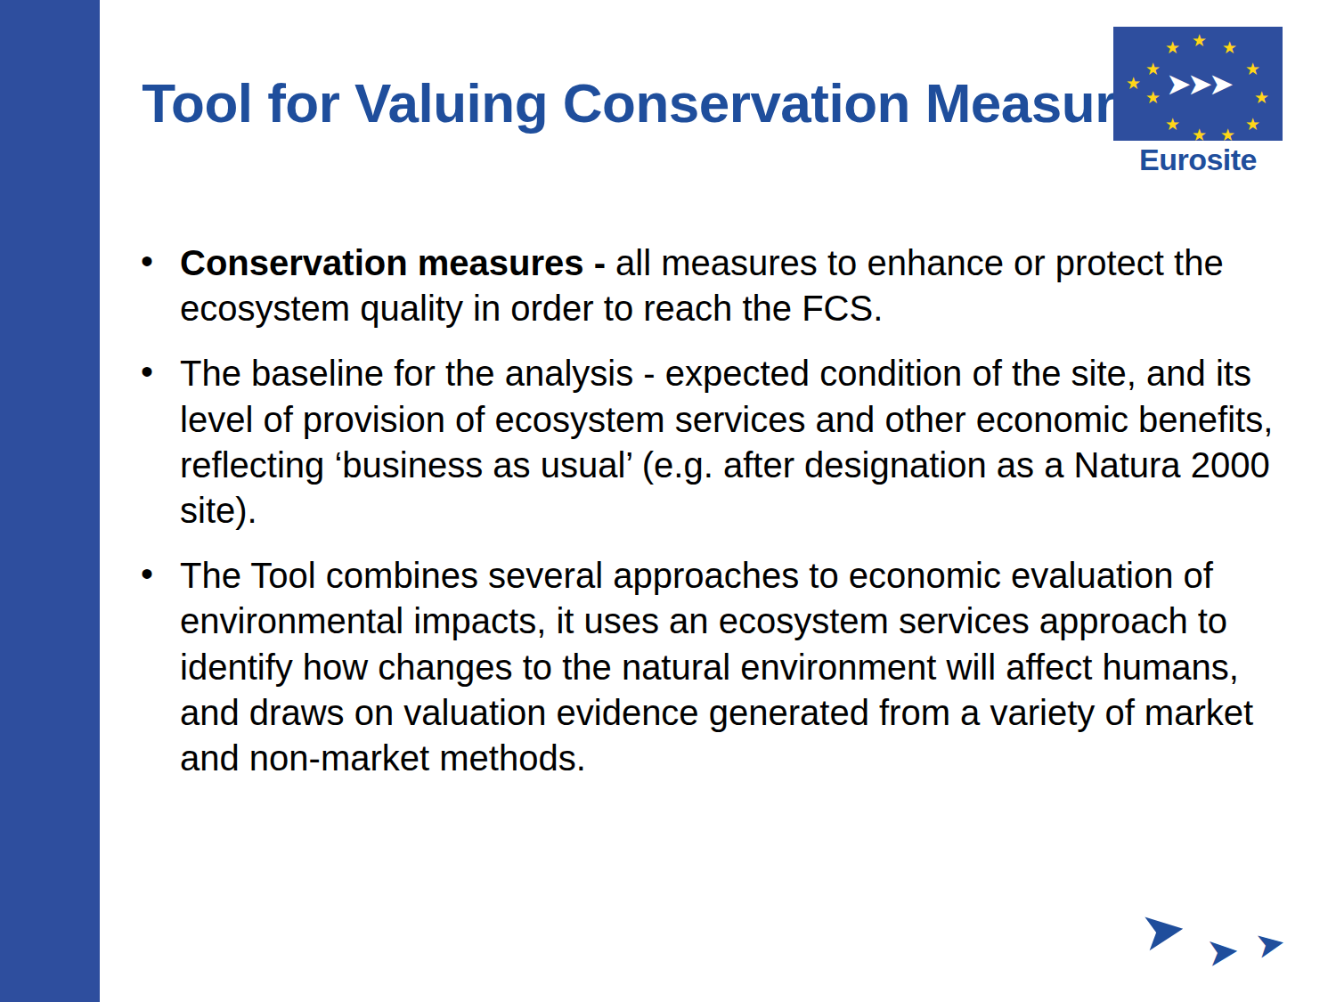Tool for Valuing Conservation Measures
★ ★ ★ ★ ★ ★ ★ ★ ★ ★ ★ ★ ➤➤➤
Eurosite
Conservation measures - all measures to enhance or protect the ecosystem quality in order to reach the FCS.
The baseline for the analysis - expected condition of the site, and its level of provision of ecosystem services and other economic benefits, reflecting ‘business as usual’ (e.g. after designation as a Natura 2000 site).
The Tool combines several approaches to economic evaluation of environmental impacts, it uses an ecosystem services approach to identify how changes to the natural environment will affect humans, and draws on valuation evidence generated from a variety of market and non-market methods.
➤ ➤ ➤